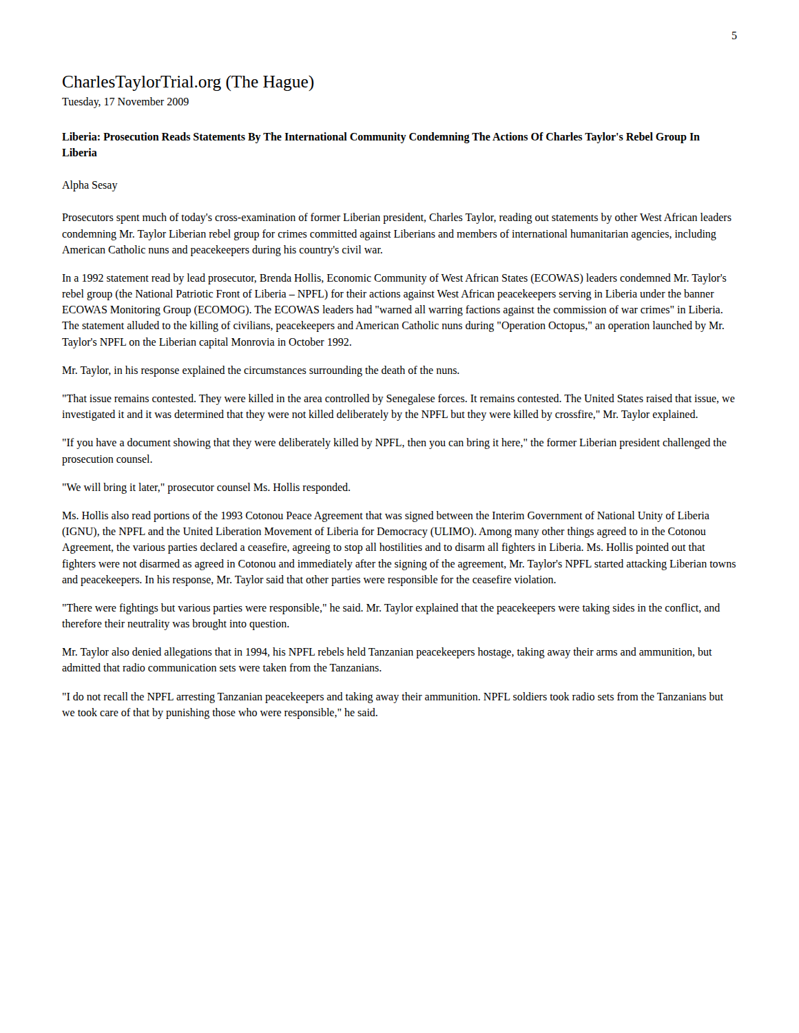5
CharlesTaylorTrial.org (The Hague)
Tuesday, 17 November 2009
Liberia: Prosecution Reads Statements By The International Community Condemning The Actions Of Charles Taylor's Rebel Group In Liberia
Alpha Sesay
Prosecutors spent much of today's cross-examination of former Liberian president, Charles Taylor, reading out statements by other West African leaders condemning Mr. Taylor Liberian rebel group for crimes committed against Liberians and members of international humanitarian agencies, including American Catholic nuns and peacekeepers during his country's civil war.
In a 1992 statement read by lead prosecutor, Brenda Hollis, Economic Community of West African States (ECOWAS) leaders condemned Mr. Taylor's rebel group (the National Patriotic Front of Liberia – NPFL) for their actions against West African peacekeepers serving in Liberia under the banner ECOWAS Monitoring Group (ECOMOG). The ECOWAS leaders had "warned all warring factions against the commission of war crimes" in Liberia. The statement alluded to the killing of civilians, peacekeepers and American Catholic nuns during "Operation Octopus," an operation launched by Mr. Taylor's NPFL on the Liberian capital Monrovia in October 1992.
Mr. Taylor, in his response explained the circumstances surrounding the death of the nuns.
"That issue remains contested. They were killed in the area controlled by Senegalese forces. It remains contested. The United States raised that issue, we investigated it and it was determined that they were not killed deliberately by the NPFL but they were killed by crossfire," Mr. Taylor explained.
"If you have a document showing that they were deliberately killed by NPFL, then you can bring it here," the former Liberian president challenged the prosecution counsel.
"We will bring it later," prosecutor counsel Ms. Hollis responded.
Ms. Hollis also read portions of the 1993 Cotonou Peace Agreement that was signed between the Interim Government of National Unity of Liberia (IGNU), the NPFL and the United Liberation Movement of Liberia for Democracy (ULIMO). Among many other things agreed to in the Cotonou Agreement, the various parties declared a ceasefire, agreeing to stop all hostilities and to disarm all fighters in Liberia. Ms. Hollis pointed out that fighters were not disarmed as agreed in Cotonou and immediately after the signing of the agreement, Mr. Taylor's NPFL started attacking Liberian towns and peacekeepers. In his response, Mr. Taylor said that other parties were responsible for the ceasefire violation.
"There were fightings but various parties were responsible," he said. Mr. Taylor explained that the peacekeepers were taking sides in the conflict, and therefore their neutrality was brought into question.
Mr. Taylor also denied allegations that in 1994, his NPFL rebels held Tanzanian peacekeepers hostage, taking away their arms and ammunition, but admitted that radio communication sets were taken from the Tanzanians.
"I do not recall the NPFL arresting Tanzanian peacekeepers and taking away their ammunition. NPFL soldiers took radio sets from the Tanzanians but we took care of that by punishing those who were responsible," he said.